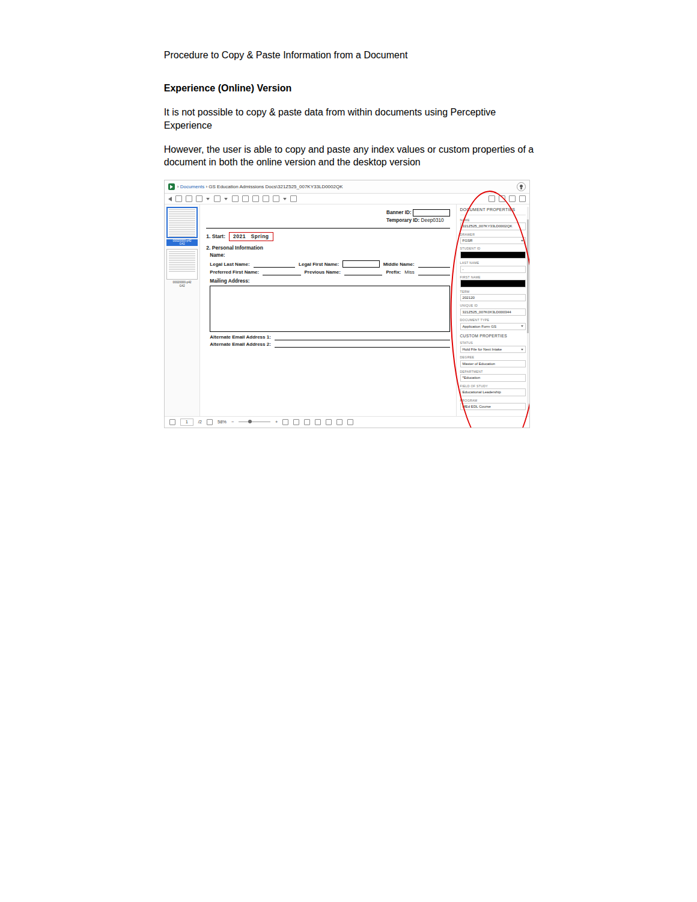Procedure to Copy & Paste Information from a Document
Experience (Online) Version
It is not possible to copy & paste data from within documents using Perceptive Experience
However, the user is able to copy and paste any index values or custom properties of a document in both the online version and the desktop version
› Documents › GS Education Admissions Docs\321Z525_007KY33LD0002QK
00020000-p42
G42
00020000-p42
G42
Banner ID:
Temporary ID: Deep0310
1. Start: 2021 Spring
2. Personal Information
Name:
Legal Last Name: Legal First Name: Middle Name:
Preferred First Name: Previous Name: Prefix: Miss
Mailing Address:
Alternate Email Address 1:
Alternate Email Address 2:
Document Properties
Name
321Z525_007KY33LD0002QK
Drawer
FGSR
Student ID
Last Name
-
First Name
Term
202120
Unique ID
321Z525_007K0X3LD000344
Document Type
Application Form GS
Custom Properties
Status
Hold File for Next Intake
Degree
Master of Education
Department
*Education
Field of Study
Educational Leadership
Program
MEd EDL Course
1 /2 58% − +